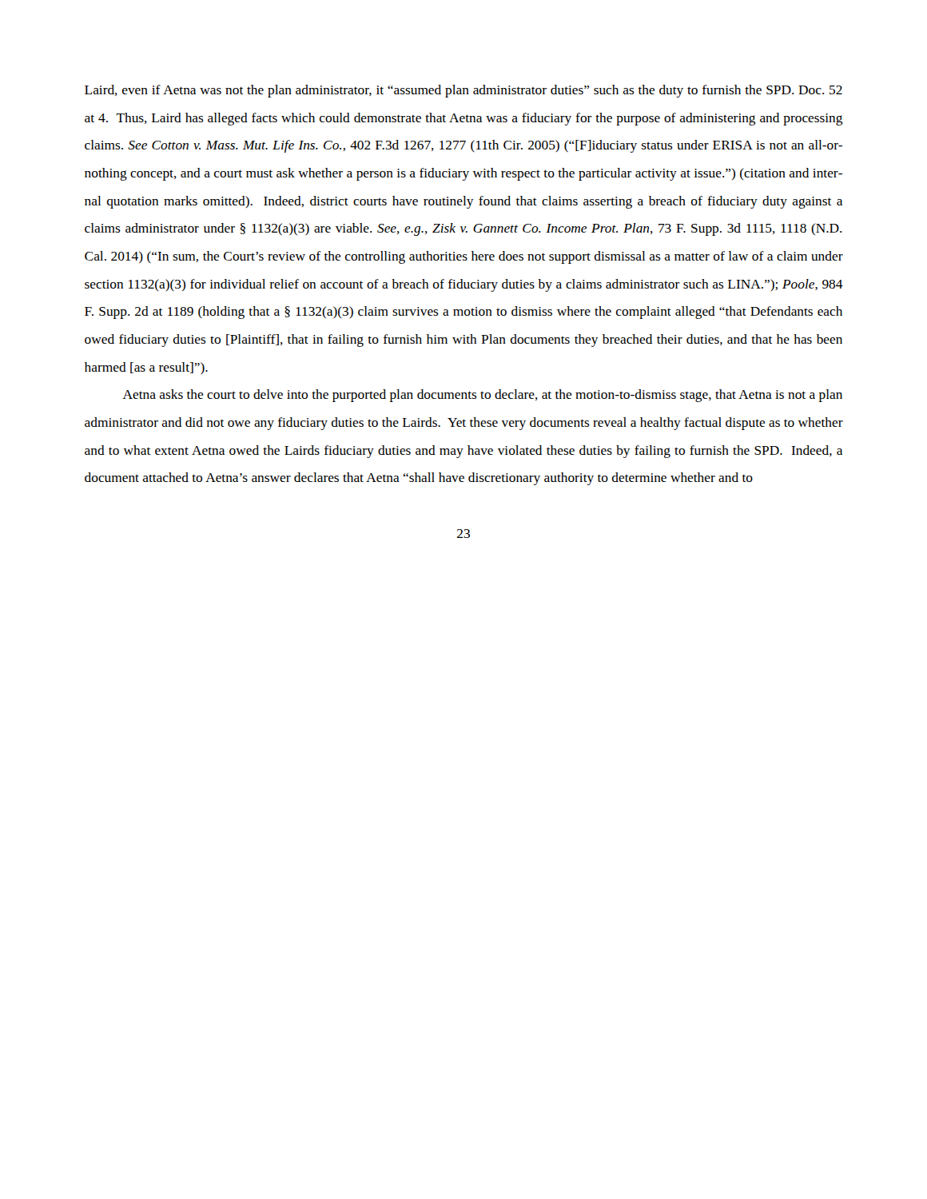Laird, even if Aetna was not the plan administrator, it “assumed plan administrator duties” such as the duty to furnish the SPD. Doc. 52 at 4. Thus, Laird has alleged facts which could demonstrate that Aetna was a fiduciary for the purpose of administering and processing claims. See Cotton v. Mass. Mut. Life Ins. Co., 402 F.3d 1267, 1277 (11th Cir. 2005) (“[F]iduciary status under ERISA is not an all-or-nothing concept, and a court must ask whether a person is a fiduciary with respect to the particular activity at issue.”) (citation and internal quotation marks omitted). Indeed, district courts have routinely found that claims asserting a breach of fiduciary duty against a claims administrator under § 1132(a)(3) are viable. See, e.g., Zisk v. Gannett Co. Income Prot. Plan, 73 F. Supp. 3d 1115, 1118 (N.D. Cal. 2014) (“In sum, the Court’s review of the controlling authorities here does not support dismissal as a matter of law of a claim under section 1132(a)(3) for individual relief on account of a breach of fiduciary duties by a claims administrator such as LINA.”); Poole, 984 F. Supp. 2d at 1189 (holding that a § 1132(a)(3) claim survives a motion to dismiss where the complaint alleged “that Defendants each owed fiduciary duties to [Plaintiff], that in failing to furnish him with Plan documents they breached their duties, and that he has been harmed [as a result]”).
Aetna asks the court to delve into the purported plan documents to declare, at the motion-to-dismiss stage, that Aetna is not a plan administrator and did not owe any fiduciary duties to the Lairds. Yet these very documents reveal a healthy factual dispute as to whether and to what extent Aetna owed the Lairds fiduciary duties and may have violated these duties by failing to furnish the SPD. Indeed, a document attached to Aetna’s answer declares that Aetna “shall have discretionary authority to determine whether and to
23